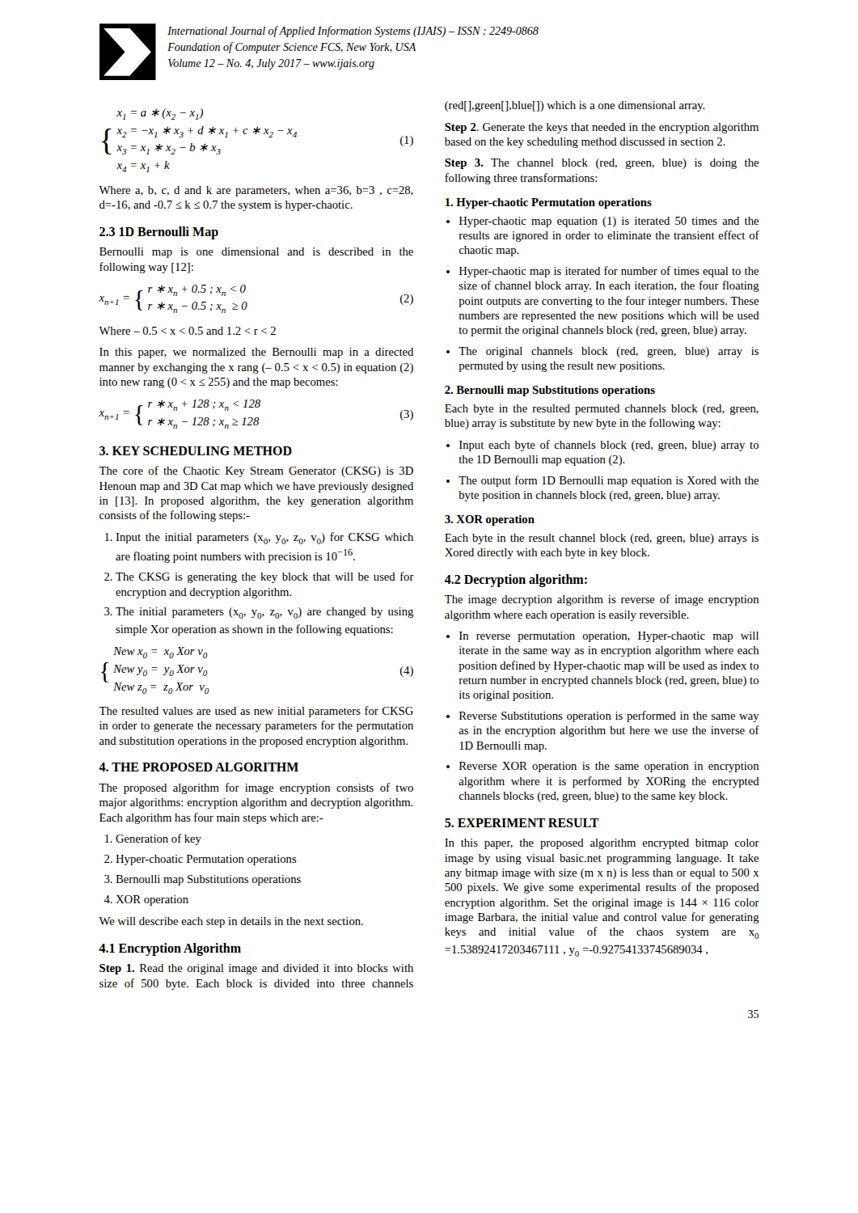International Journal of Applied Information Systems (IJAIS) – ISSN : 2249-0868
Foundation of Computer Science FCS, New York, USA
Volume 12 – No. 4, July 2017 – www.ijais.org
{
x1 = a ∗ (x2 − x1)
x2 = −x1 ∗ x3 + d ∗ x1 + c ∗ x2 − x4
x3 = x1 ∗ x2 − b ∗ x3
x4 = x1 + k
(1)
Where a, b, c, d and k are parameters, when a=36, b=3 , c=28, d=-16, and -0.7 ≤ k ≤ 0.7 the system is hyper-chaotic.
2.3 1D Bernoulli Map
Bernoulli map is one dimensional and is described in the following way [12]:
xn+1 = {
r ∗ xn + 0.5 ; xn < 0
r ∗ xn − 0.5 ; xn ≥ 0
(2)
Where – 0.5 < x < 0.5 and 1.2 < r < 2
In this paper, we normalized the Bernoulli map in a directed manner by exchanging the x rang (– 0.5 < x < 0.5) in equation (2) into new rang (0 < x ≤ 255) and the map becomes:
xn+1 = {
r ∗ xn + 128 ; xn < 128
r ∗ xn − 128 ; xn ≥ 128
(3)
3. KEY SCHEDULING METHOD
The core of the Chaotic Key Stream Generator (CKSG) is 3D Henoun map and 3D Cat map which we have previously designed in [13]. In proposed algorithm, the key generation algorithm consists of the following steps:-
Input the initial parameters (x0, y0, z0, v0) for CKSG which are floating point numbers with precision is 10−16.
The CKSG is generating the key block that will be used for encryption and decryption algorithm.
The initial parameters (x0, y0, z0, v0) are changed by using simple Xor operation as shown in the following equations:
{
New x0 = x0 Xor v0
New y0 = y0 Xor v0
New z0 = z0 Xor v0
(4)
The resulted values are used as new initial parameters for CKSG in order to generate the necessary parameters for the permutation and substitution operations in the proposed encryption algorithm.
4. THE PROPOSED ALGORITHM
The proposed algorithm for image encryption consists of two major algorithms: encryption algorithm and decryption algorithm. Each algorithm has four main steps which are:-
Generation of key
Hyper-choatic Permutation operations
Bernoulli map Substitutions operations
XOR operation
We will describe each step in details in the next section.
4.1 Encryption Algorithm
Step 1. Read the original image and divided it into blocks with size of 500 byte. Each block is divided into three channels (red[],green[],blue[]) which is a one dimensional array.
Step 2. Generate the keys that needed in the encryption algorithm based on the key scheduling method discussed in section 2.
Step 3. The channel block (red, green, blue) is doing the following three transformations:
1. Hyper-chaotic Permutation operations
Hyper-chaotic map equation (1) is iterated 50 times and the results are ignored in order to eliminate the transient effect of chaotic map.
Hyper-chaotic map is iterated for number of times equal to the size of channel block array. In each iteration, the four floating point outputs are converting to the four integer numbers. These numbers are represented the new positions which will be used to permit the original channels block (red, green, blue) array.
The original channels block (red, green, blue) array is permuted by using the result new positions.
2. Bernoulli map Substitutions operations
Each byte in the resulted permuted channels block (red, green, blue) array is substitute by new byte in the following way:
Input each byte of channels block (red, green, blue) array to the 1D Bernoulli map equation (2).
The output form 1D Bernoulli map equation is Xored with the byte position in channels block (red, green, blue) array.
3. XOR operation
Each byte in the result channel block (red, green, blue) arrays is Xored directly with each byte in key block.
4.2 Decryption algorithm:
The image decryption algorithm is reverse of image encryption algorithm where each operation is easily reversible.
In reverse permutation operation, Hyper-chaotic map will iterate in the same way as in encryption algorithm where each position defined by Hyper-chaotic map will be used as index to return number in encrypted channels block (red, green, blue) to its original position.
Reverse Substitutions operation is performed in the same way as in the encryption algorithm but here we use the inverse of 1D Bernoulli map.
Reverse XOR operation is the same operation in encryption algorithm where it is performed by XORing the encrypted channels blocks (red, green, blue) to the same key block.
5. EXPERIMENT RESULT
In this paper, the proposed algorithm encrypted bitmap color image by using visual basic.net programming language. It take any bitmap image with size (m x n) is less than or equal to 500 x 500 pixels. We give some experimental results of the proposed encryption algorithm. Set the original image is 144 × 116 color image Barbara, the initial value and control value for generating keys and initial value of the chaos system are x0 =1.53892417203467111 , y0 =-0.92754133745689034 ,
35